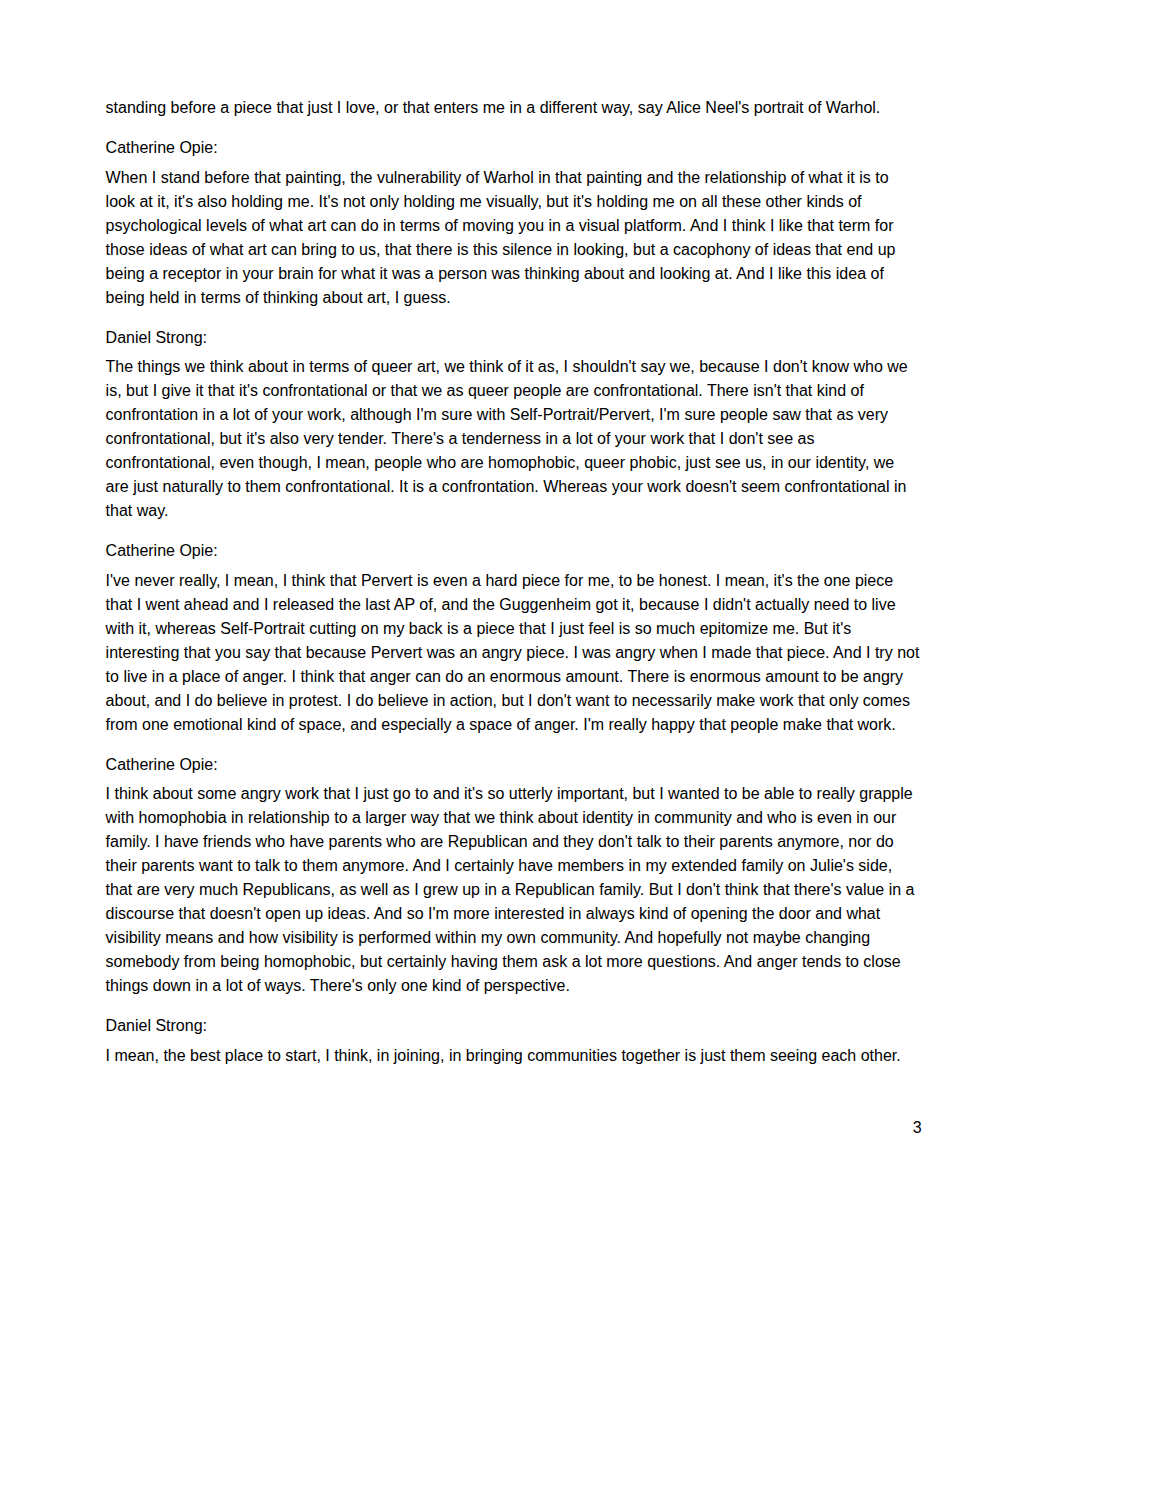standing before a piece that just I love, or that enters me in a different way, say Alice Neel's portrait of Warhol.
Catherine Opie:
When I stand before that painting, the vulnerability of Warhol in that painting and the relationship of what it is to look at it, it's also holding me. It's not only holding me visually, but it's holding me on all these other kinds of psychological levels of what art can do in terms of moving you in a visual platform. And I think I like that term for those ideas of what art can bring to us, that there is this silence in looking, but a cacophony of ideas that end up being a receptor in your brain for what it was a person was thinking about and looking at. And I like this idea of being held in terms of thinking about art, I guess.
Daniel Strong:
The things we think about in terms of queer art, we think of it as, I shouldn't say we, because I don't know who we is, but I give it that it's confrontational or that we as queer people are confrontational. There isn't that kind of confrontation in a lot of your work, although I'm sure with Self-Portrait/Pervert, I'm sure people saw that as very confrontational, but it's also very tender. There's a tenderness in a lot of your work that I don't see as confrontational, even though, I mean, people who are homophobic, queer phobic, just see us, in our identity, we are just naturally to them confrontational. It is a confrontation. Whereas your work doesn't seem confrontational in that way.
Catherine Opie:
I've never really, I mean, I think that Pervert is even a hard piece for me, to be honest. I mean, it's the one piece that I went ahead and I released the last AP of, and the Guggenheim got it, because I didn't actually need to live with it, whereas Self-Portrait cutting on my back is a piece that I just feel is so much epitomize me. But it's interesting that you say that because Pervert was an angry piece. I was angry when I made that piece. And I try not to live in a place of anger. I think that anger can do an enormous amount. There is enormous amount to be angry about, and I do believe in protest. I do believe in action, but I don't want to necessarily make work that only comes from one emotional kind of space, and especially a space of anger. I'm really happy that people make that work.
Catherine Opie:
I think about some angry work that I just go to and it's so utterly important, but I wanted to be able to really grapple with homophobia in relationship to a larger way that we think about identity in community and who is even in our family. I have friends who have parents who are Republican and they don't talk to their parents anymore, nor do their parents want to talk to them anymore. And I certainly have members in my extended family on Julie's side, that are very much Republicans, as well as I grew up in a Republican family. But I don't think that there's value in a discourse that doesn't open up ideas. And so I'm more interested in always kind of opening the door and what visibility means and how visibility is performed within my own community. And hopefully not maybe changing somebody from being homophobic, but certainly having them ask a lot more questions. And anger tends to close things down in a lot of ways. There's only one kind of perspective.
Daniel Strong:
I mean, the best place to start, I think, in joining, in bringing communities together is just them seeing each other.
3